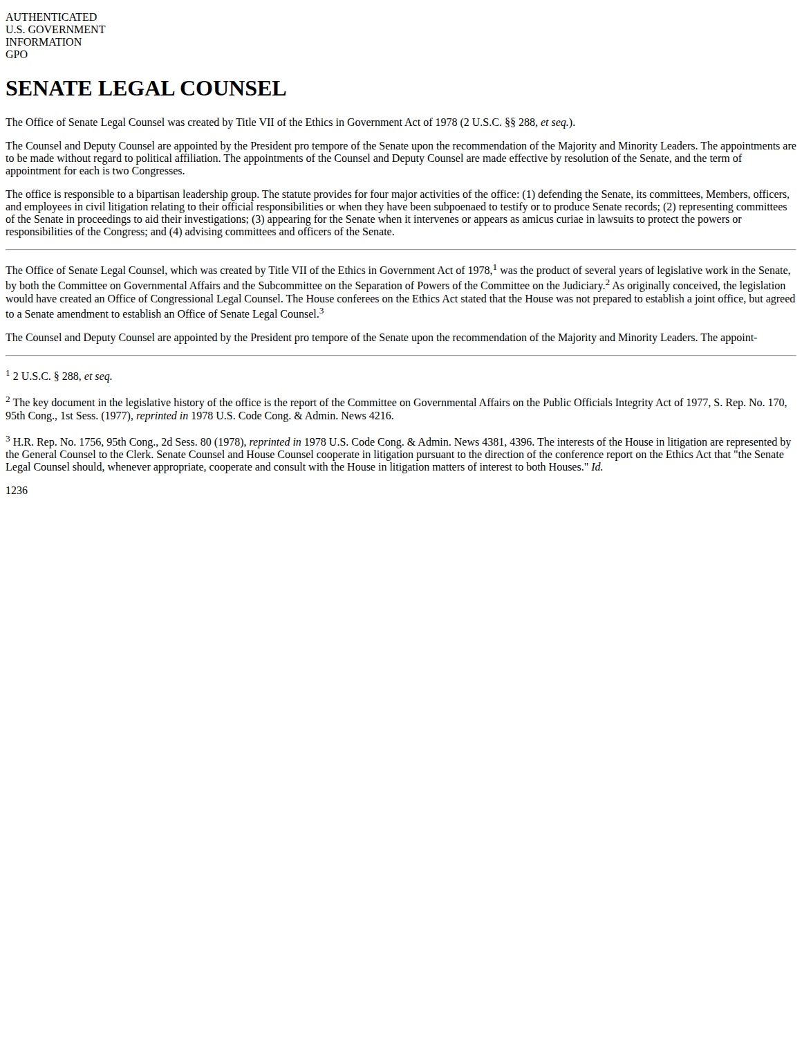AUTHENTICATED
U.S. GOVERNMENT
INFORMATION
GPO
SENATE LEGAL COUNSEL
The Office of Senate Legal Counsel was created by Title VII of the Ethics in Government Act of 1978 (2 U.S.C. §§ 288, et seq.).
The Counsel and Deputy Counsel are appointed by the President pro tempore of the Senate upon the recommendation of the Majority and Minority Leaders. The appointments are to be made without regard to political affiliation. The appointments of the Counsel and Deputy Counsel are made effective by resolution of the Senate, and the term of appointment for each is two Congresses.
The office is responsible to a bipartisan leadership group. The statute provides for four major activities of the office: (1) defending the Senate, its committees, Members, officers, and employees in civil litigation relating to their official responsibilities or when they have been subpoenaed to testify or to produce Senate records; (2) representing committees of the Senate in proceedings to aid their investigations; (3) appearing for the Senate when it intervenes or appears as amicus curiae in lawsuits to protect the powers or responsibilities of the Congress; and (4) advising committees and officers of the Senate.
The Office of Senate Legal Counsel, which was created by Title VII of the Ethics in Government Act of 1978,1 was the product of several years of legislative work in the Senate, by both the Committee on Governmental Affairs and the Subcommittee on the Separation of Powers of the Committee on the Judiciary.2 As originally conceived, the legislation would have created an Office of Congressional Legal Counsel. The House conferees on the Ethics Act stated that the House was not prepared to establish a joint office, but agreed to a Senate amendment to establish an Office of Senate Legal Counsel.3
The Counsel and Deputy Counsel are appointed by the President pro tempore of the Senate upon the recommendation of the Majority and Minority Leaders. The appoint-
1 2 U.S.C. § 288, et seq.
2 The key document in the legislative history of the office is the report of the Committee on Governmental Affairs on the Public Officials Integrity Act of 1977, S. Rep. No. 170, 95th Cong., 1st Sess. (1977), reprinted in 1978 U.S. Code Cong. & Admin. News 4216.
3 H.R. Rep. No. 1756, 95th Cong., 2d Sess. 80 (1978), reprinted in 1978 U.S. Code Cong. & Admin. News 4381, 4396. The interests of the House in litigation are represented by the General Counsel to the Clerk. Senate Counsel and House Counsel cooperate in litigation pursuant to the direction of the conference report on the Ethics Act that "the Senate Legal Counsel should, whenever appropriate, cooperate and consult with the House in litigation matters of interest to both Houses." Id.
1236